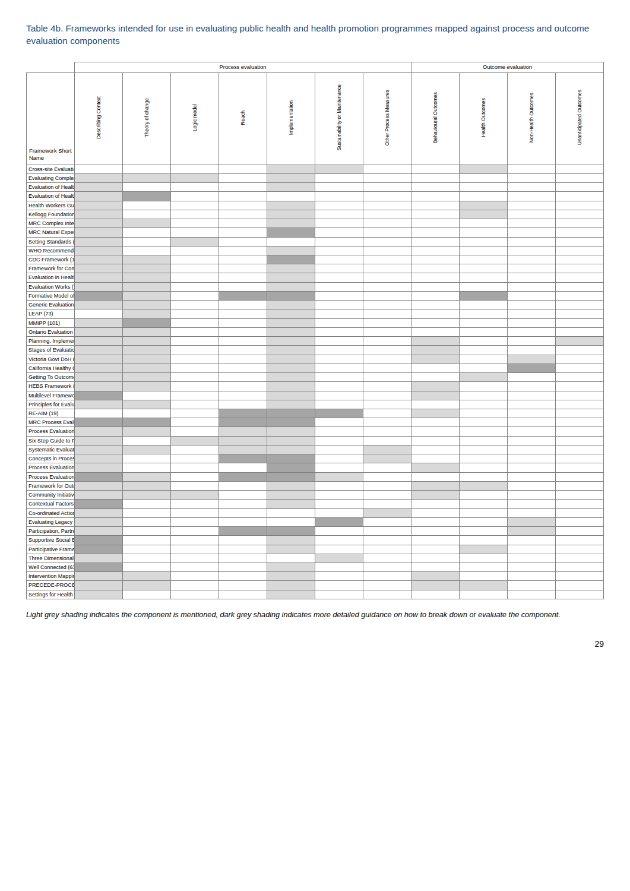Table 4b. Frameworks intended for use in evaluating public health and health promotion programmes mapped against process and outcome evaluation components
| | Process evaluation | Outcome evaluation |
| --- | --- | --- |
| Framework Short Name | Describing Context | Theory of change | Logic model | Reach | Implementation | Sustainability or Maintenance | Other Process Measures | Behavioural Outcomes | Health Outcomes | Non-Health Outcomes | Unanticipated Outcomes |
| Cross-site Evaluation Tool (110) | | | | | | | | | | | |
| Evaluating Complex Community-Based HP (78) | | | | | | | | | | | |
| Evaluation of Health Education (102) | | | | | | | | | | | |
| Evaluation of Healthy Community Initiatives (103) | | | | | | | | | | | |
| Health Workers Guide (104) | | | | | | | | | | | |
| Kellogg Foundation Evaluation Handbook (72) | | | | | | | | | | | |
| MRC Complex Intervention Guidance (53,54) | | | | | | | | | | | |
| MRC Natural Experiments (59,60) | | | | | | | | | | | |
| Setting Standards (34) | | | | | | | | | | | |
| WHO Recommendations (76) | | | | | | | | | | | |
| CDC Framework (15,52) | | | | | | | | | | | |
| Framework for Community Health (116) | | | | | | | | | | | |
| Evaluation in Health Promotion (108) | | | | | | | | | | | |
| Evaluation Works (71) | | | | | | | | | | | |
| Formative Model of Service Evaluation (109) | | | | | | | | | | | |
| Generic Evaluation Toolkit (111) | | | | | | | | | | | |
| LEAP (73) | | | | | | | | | | | |
| MMIPP (101) | | | | | | | | | | | |
| Ontario Evaluation Workbook (96) | | | | | | | | | | | |
| Planning, Implementation & Evaluation Model (97) | | | | | | | | | | | |
| Stages of Evaluation Model (33,106) | | | | | | | | | | | |
| Victoria Govt DoH Framework (89) | | | | | | | | | | | |
| California Healthy Cities Framework (93) | | | | | | | | | | | |
| Getting To Outcomes (GTO) (77) | | | | | | | | | | | |
| HEBS Framework (14) | | | | | | | | | | | |
| Multilevel Framework (112) | | | | | | | | | | | |
| Principles for Evaluating Community HP (107) | | | | | | | | | | | |
| RE-AIM (19) | | | | | | | | | | | |
| MRC Process Evaluation Guidance (35,55) | | | | | | | | | | | |
| Process Evaluation for Public Health (69) | | | | | | | | | | | |
| Six Step Guide to Process Evaluation (88) | | | | | | | | | | | |
| Systematic Evaluation Multiple Components (95) | | | | | | | | | | | |
| Concepts in Process Evaluation (68) | | | | | | | | | | | |
| Process Evaluation in Groups Settings (114) | | | | | | | | | | | |
| Process Evaluation Cluster-Randomised Trials (79) | | | | | | | | | | | |
| Framework for Outcome Assessment (105) | | | | | | | | | | | |
| Community Initiative Evaluation Model (82,94) | | | | | | | | | | | |
| Contextual Factors Framework (50) | | | | | | | | | | | |
| Co-ordinated Action Checklist (83) | | | | | | | | | | | |
| Evaluating Legacy (87) | | | | | | | | | | | |
| Participation, Partnerships & Equity (85) | | | | | | | | | | | |
| Supportive Social Environments (84) | | | | | | | | | | | |
| Participative Framework Health Inequalities (61) | | | | | | | | | | | |
| Three Dimensional Health Cube (62) | | | | | | | | | | | |
| Well Connected (63) | | | | | | | | | | | |
| Intervention Mapping (47,67) | | | | | | | | | | | |
| PRECEDE-PROCEED (46,51) | | | | | | | | | | | |
| Settings for Health Promotion (49) | | | | | | | | | | | |
Light grey shading indicates the component is mentioned, dark grey shading indicates more detailed guidance on how to break down or evaluate the component.
29